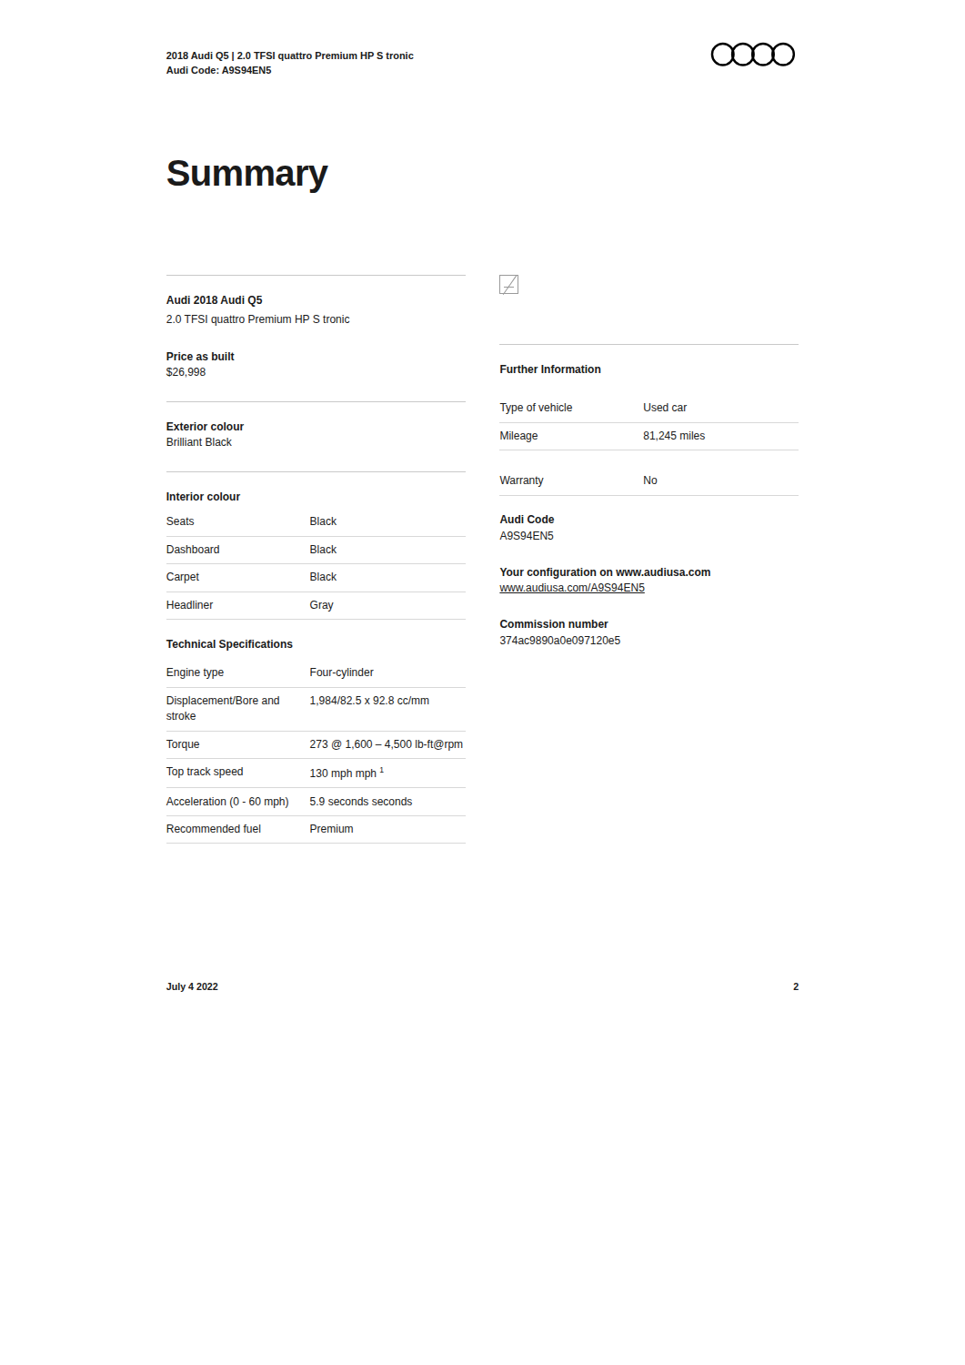2018 Audi Q5 | 2.0 TFSI quattro Premium HP S tronic
Audi Code: A9S94EN5
Summary
Audi 2018 Audi Q5
2.0 TFSI quattro Premium HP S tronic
Price as built
$26,998
Exterior colour
Brilliant Black
Interior colour
| Seats | Black |
| Dashboard | Black |
| Carpet | Black |
| Headliner | Gray |
Technical Specifications
| Engine type | Four-cylinder |
| Displacement/Bore and stroke | 1,984/82.5 x 92.8 cc/mm |
| Torque | 273 @ 1,600 – 4,500 lb-ft@rpm |
| Top track speed | 130 mph mph 1 |
| Acceleration (0 - 60 mph) | 5.9 seconds seconds |
| Recommended fuel | Premium |
Further Information
| Type of vehicle | Used car |
| Mileage | 81,245 miles |
| Warranty | No |
Audi Code
A9S94EN5
Your configuration on www.audiusa.com
www.audiusa.com/A9S94EN5
Commission number
374ac9890a0e097120e5
July 4 2022 2